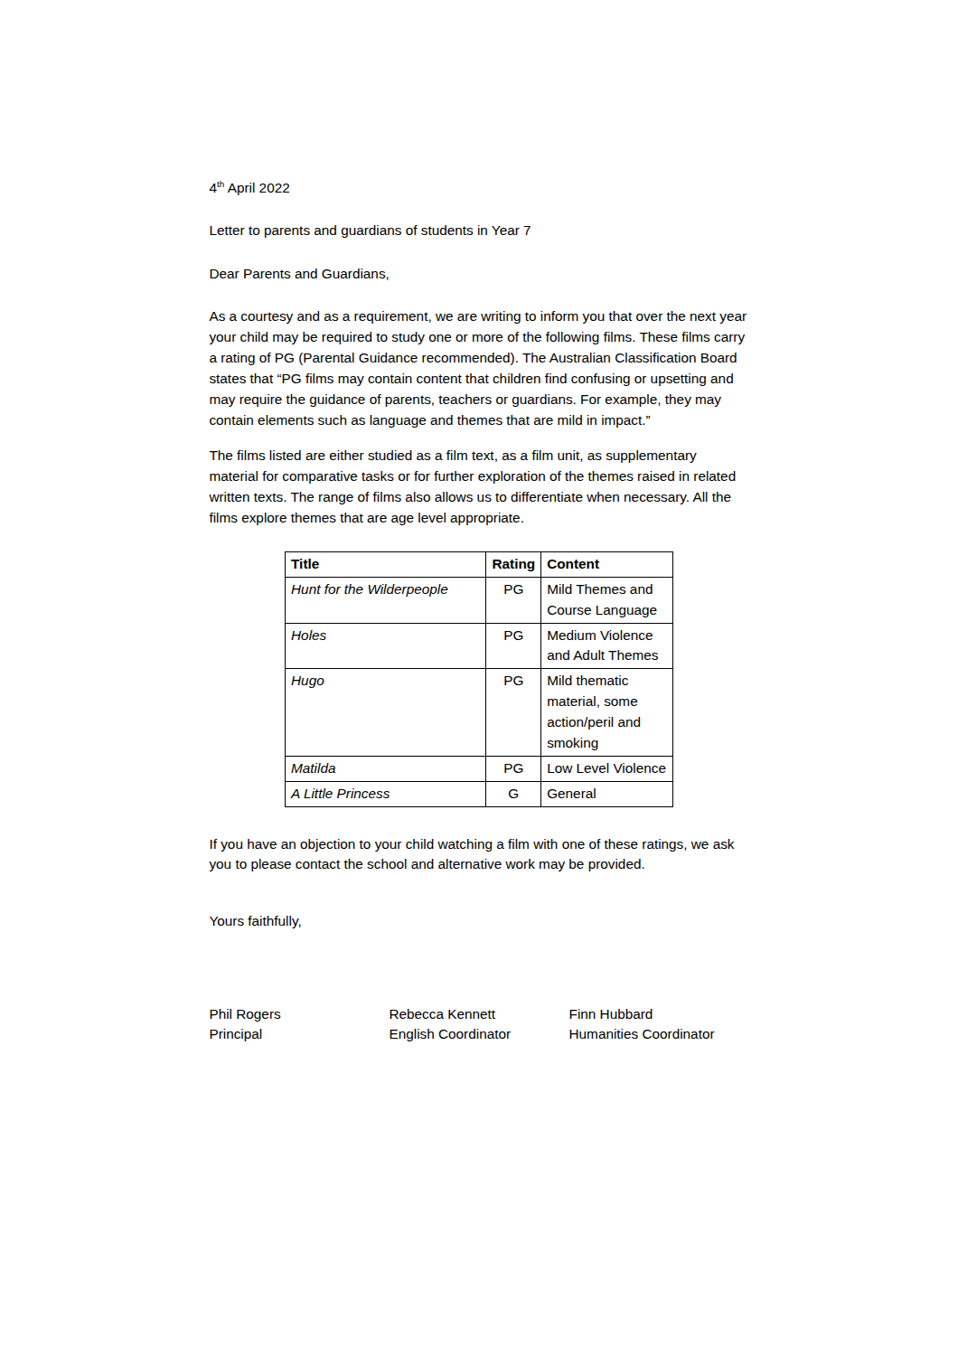4th April 2022
Letter to parents and guardians of students in Year 7
Dear Parents and Guardians,
As a courtesy and as a requirement, we are writing to inform you that over the next year your child may be required to study one or more of the following films. These films carry a rating of PG (Parental Guidance recommended). The Australian Classification Board states that “PG films may contain content that children find confusing or upsetting and may require the guidance of parents, teachers or guardians. For example, they may contain elements such as language and themes that are mild in impact.”
The films listed are either studied as a film text, as a film unit, as supplementary material for comparative tasks or for further exploration of the themes raised in related written texts. The range of films also allows us to differentiate when necessary. All the films explore themes that are age level appropriate.
| Title | Rating | Content |
| --- | --- | --- |
| Hunt for the Wilderpeople | PG | Mild Themes and Course Language |
| Holes | PG | Medium Violence and Adult Themes |
| Hugo | PG | Mild thematic material, some action/peril and smoking |
| Matilda | PG | Low Level Violence |
| A Little Princess | G | General |
If you have an objection to your child watching a film with one of these ratings, we ask you to please contact the school and alternative work may be provided.
Yours faithfully,
| Phil Rogers Principal | Rebecca Kennett English Coordinator | Finn Hubbard Humanities Coordinator |